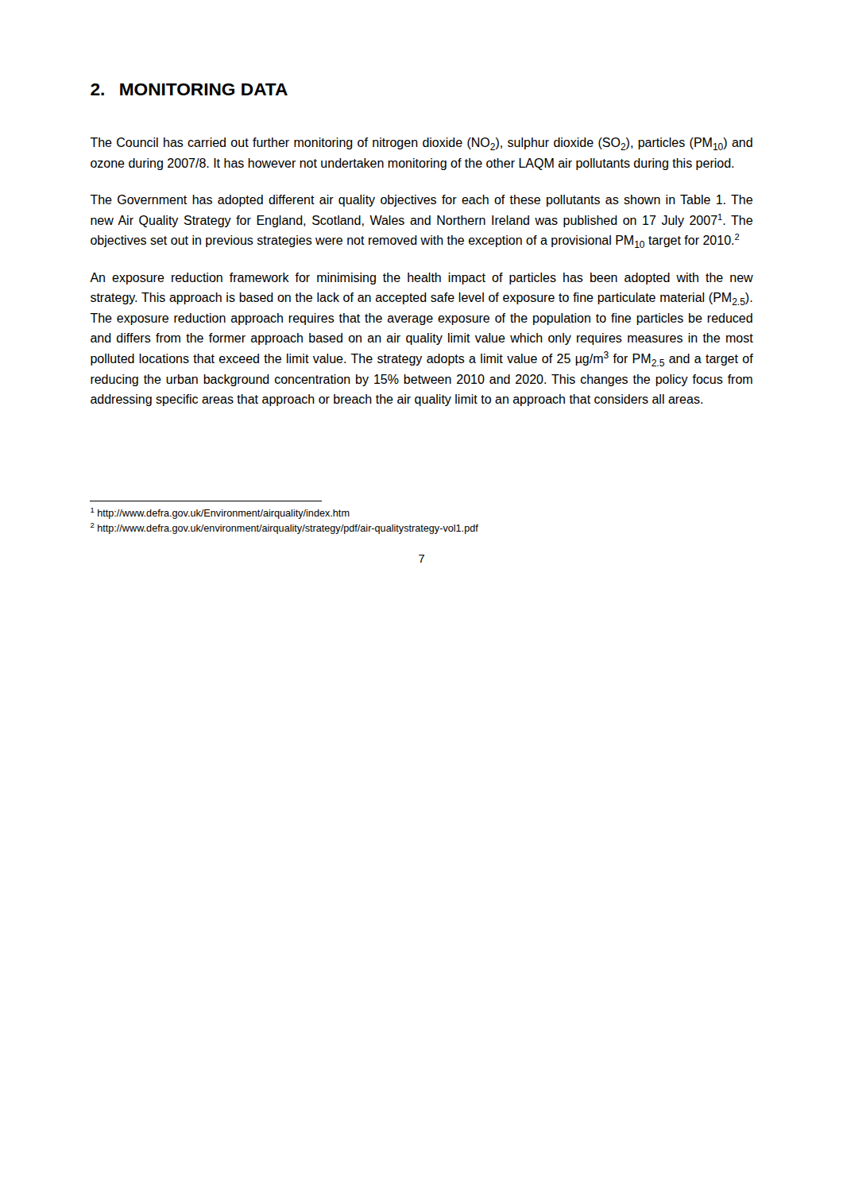2. MONITORING DATA
The Council has carried out further monitoring of nitrogen dioxide (NO2), sulphur dioxide (SO2), particles (PM10) and ozone during 2007/8. It has however not undertaken monitoring of the other LAQM air pollutants during this period.
The Government has adopted different air quality objectives for each of these pollutants as shown in Table 1. The new Air Quality Strategy for England, Scotland, Wales and Northern Ireland was published on 17 July 20071. The objectives set out in previous strategies were not removed with the exception of a provisional PM10 target for 2010.2
An exposure reduction framework for minimising the health impact of particles has been adopted with the new strategy. This approach is based on the lack of an accepted safe level of exposure to fine particulate material (PM2.5). The exposure reduction approach requires that the average exposure of the population to fine particles be reduced and differs from the former approach based on an air quality limit value which only requires measures in the most polluted locations that exceed the limit value. The strategy adopts a limit value of 25 µg/m3 for PM2.5 and a target of reducing the urban background concentration by 15% between 2010 and 2020. This changes the policy focus from addressing specific areas that approach or breach the air quality limit to an approach that considers all areas.
1 http://www.defra.gov.uk/Environment/airquality/index.htm
2 http://www.defra.gov.uk/environment/airquality/strategy/pdf/air-qualitystrategy-vol1.pdf
7